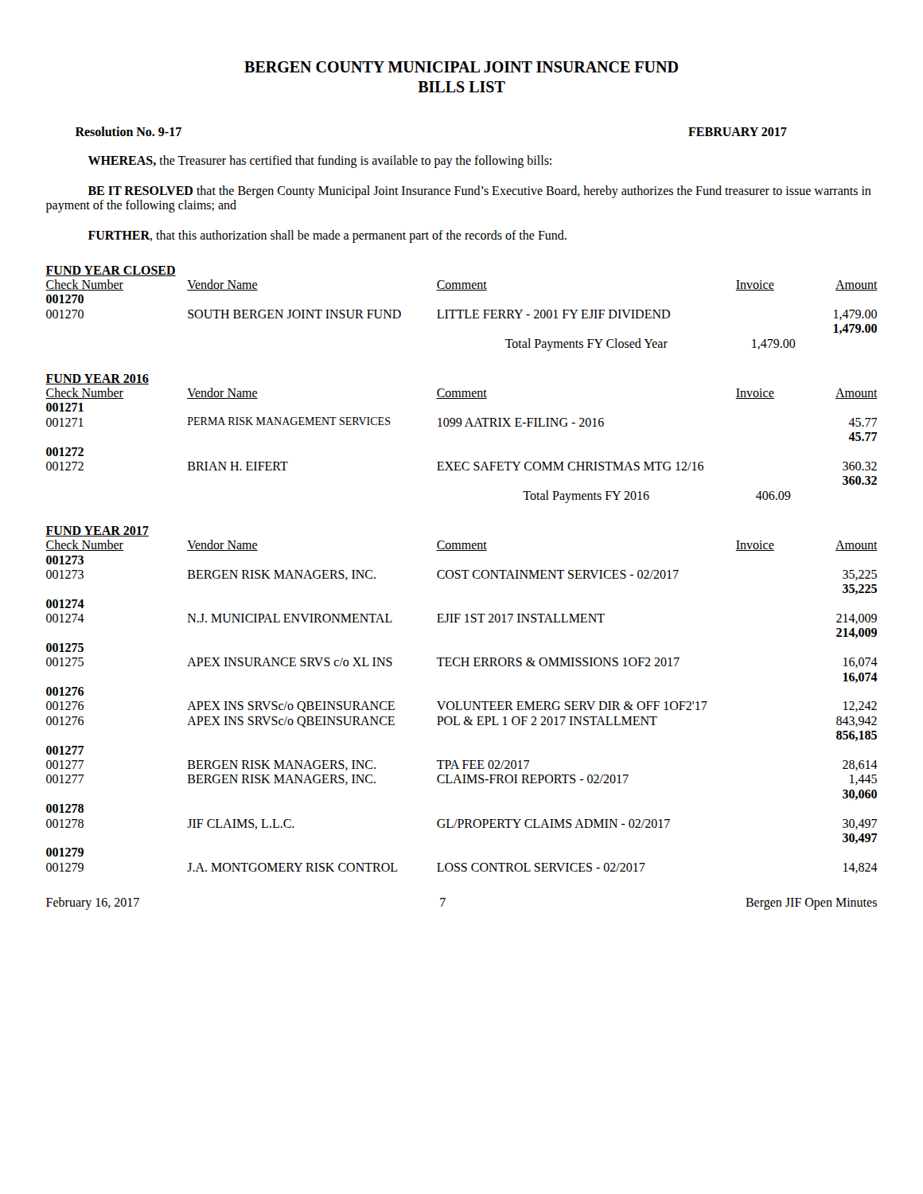BERGEN COUNTY MUNICIPAL JOINT INSURANCE FUND
BILLS LIST
Resolution No. 9-17 FEBRUARY 2017
WHEREAS, the Treasurer has certified that funding is available to pay the following bills:
BE IT RESOLVED that the Bergen County Municipal Joint Insurance Fund’s Executive Board, hereby authorizes the Fund treasurer to issue warrants in payment of the following claims; and
FURTHER, that this authorization shall be made a permanent part of the records of the Fund.
FUND YEAR CLOSED
| Check Number | Vendor Name | Comment | Invoice | Amount |
| 001270 |
| 001270 | SOUTH BERGEN JOINT INSUR FUND | LITTLE FERRY - 2001 FY EJIF DIVIDEND | | 1,479.00 |
| | 1,479.00 |
| | | Total Payments FY Closed Year | 1,479.00 | |
FUND YEAR 2016
| Check Number | Vendor Name | Comment | Invoice | Amount |
| 001271 |
| 001271 | PERMA RISK MANAGEMENT SERVICES | 1099 AATRIX E-FILING - 2016 | | 45.77 |
| | 45.77 |
| 001272 |
| 001272 | BRIAN H. EIFERT | EXEC SAFETY COMM CHRISTMAS MTG 12/16 | | 360.32 |
| | 360.32 |
| | | Total Payments FY 2016 | 406.09 | |
FUND YEAR 2017
| Check Number | Vendor Name | Comment | Invoice | Amount |
| 001273 |
| 001273 | BERGEN RISK MANAGERS, INC. | COST CONTAINMENT SERVICES - 02/2017 | | 35,225 |
| | 35,225 |
| 001274 |
| 001274 | N.J. MUNICIPAL ENVIRONMENTAL | EJIF 1ST 2017 INSTALLMENT | | 214,009 |
| | 214,009 |
| 001275 |
| 001275 | APEX INSURANCE SRVS c/o XL INS | TECH ERRORS & OMMISSIONS 1OF2 2017 | | 16,074 |
| | 16,074 |
| 001276 |
| 001276 | APEX INS SRVSc/o QBEINSURANCE | VOLUNTEER EMERG SERV DIR & OFF 1OF2'17 | | 12,242 |
| 001276 | APEX INS SRVSc/o QBEINSURANCE | POL & EPL 1 OF 2 2017 INSTALLMENT | | 843,942 |
| | 856,185 |
| 001277 |
| 001277 | BERGEN RISK MANAGERS, INC. | TPA FEE 02/2017 | | 28,614 |
| 001277 | BERGEN RISK MANAGERS, INC. | CLAIMS-FROI REPORTS - 02/2017 | | 1,445 |
| | 30,060 |
| 001278 |
| 001278 | JIF CLAIMS, L.L.C. | GL/PROPERTY CLAIMS ADMIN - 02/2017 | | 30,497 |
| | 30,497 |
| 001279 |
| 001279 | J.A. MONTGOMERY RISK CONTROL | LOSS CONTROL SERVICES - 02/2017 | | 14,824 |
February 16, 2017 7 Bergen JIF Open Minutes